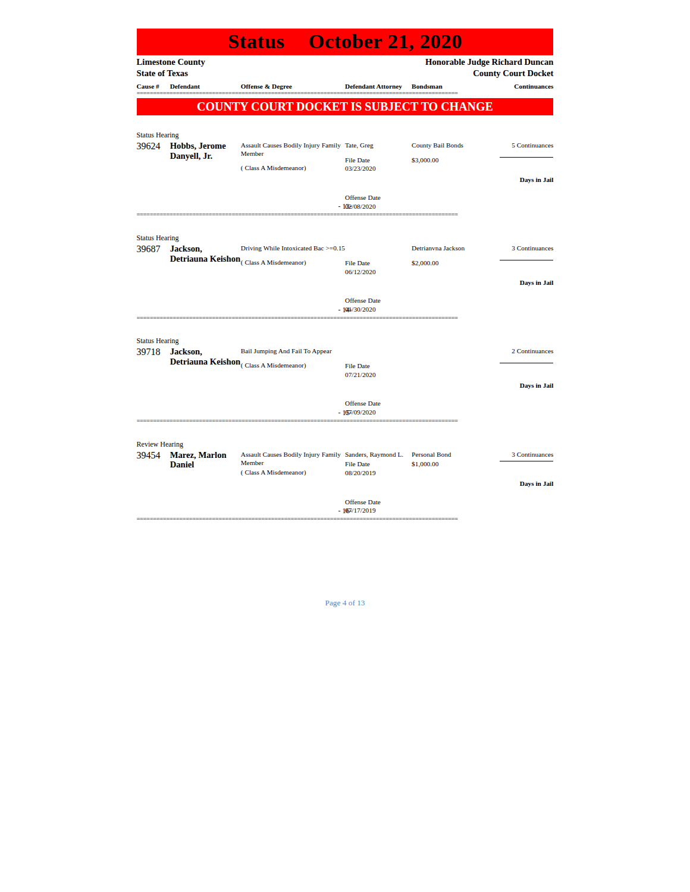Status October 21, 2020
Limestone County
State of Texas
Honorable Judge Richard Duncan
County Court Docket
Cause #
Defendant
Offense & Degree
Defendant Attorney
Bondsman
Continuances
==================================================================================================
COUNTY COURT DOCKET IS SUBJECT TO CHANGE
Status Hearing
39624
Hobbs, Jerome Danyell, Jr.
Assault Causes Bodily Injury Family Member
( Class A Misdemeanor)
Tate, Greg
File Date
03/23/2020
Offense Date
02/08/2020
County Bail Bonds
$3,000.00
5 Continuances
Days in Jail
- 13-
==================================================================================================
Status Hearing
39687
Jackson, Detriauna Keishon
Driving While Intoxicated Bac >=0.15
( Class A Misdemeanor)
File Date
06/12/2020
Offense Date
01/30/2020
Detrianvna Jackson
$2,000.00
3 Continuances
Days in Jail
- 14-
==================================================================================================
Status Hearing
39718
Jackson, Detriauna Keishon
Bail Jumping And Fail To Appear
( Class A Misdemeanor)
File Date
07/21/2020
Offense Date
07/09/2020
2 Continuances
Days in Jail
- 15-
==================================================================================================
Review Hearing
39454
Marez, Marlon Daniel
Assault Causes Bodily Injury Family Member
( Class A Misdemeanor)
Sanders, Raymond L.
File Date
08/20/2019
Offense Date
07/17/2019
Personal Bond
$1,000.00
3 Continuances
Days in Jail
- 16-
==================================================================================================
Page 4 of 13